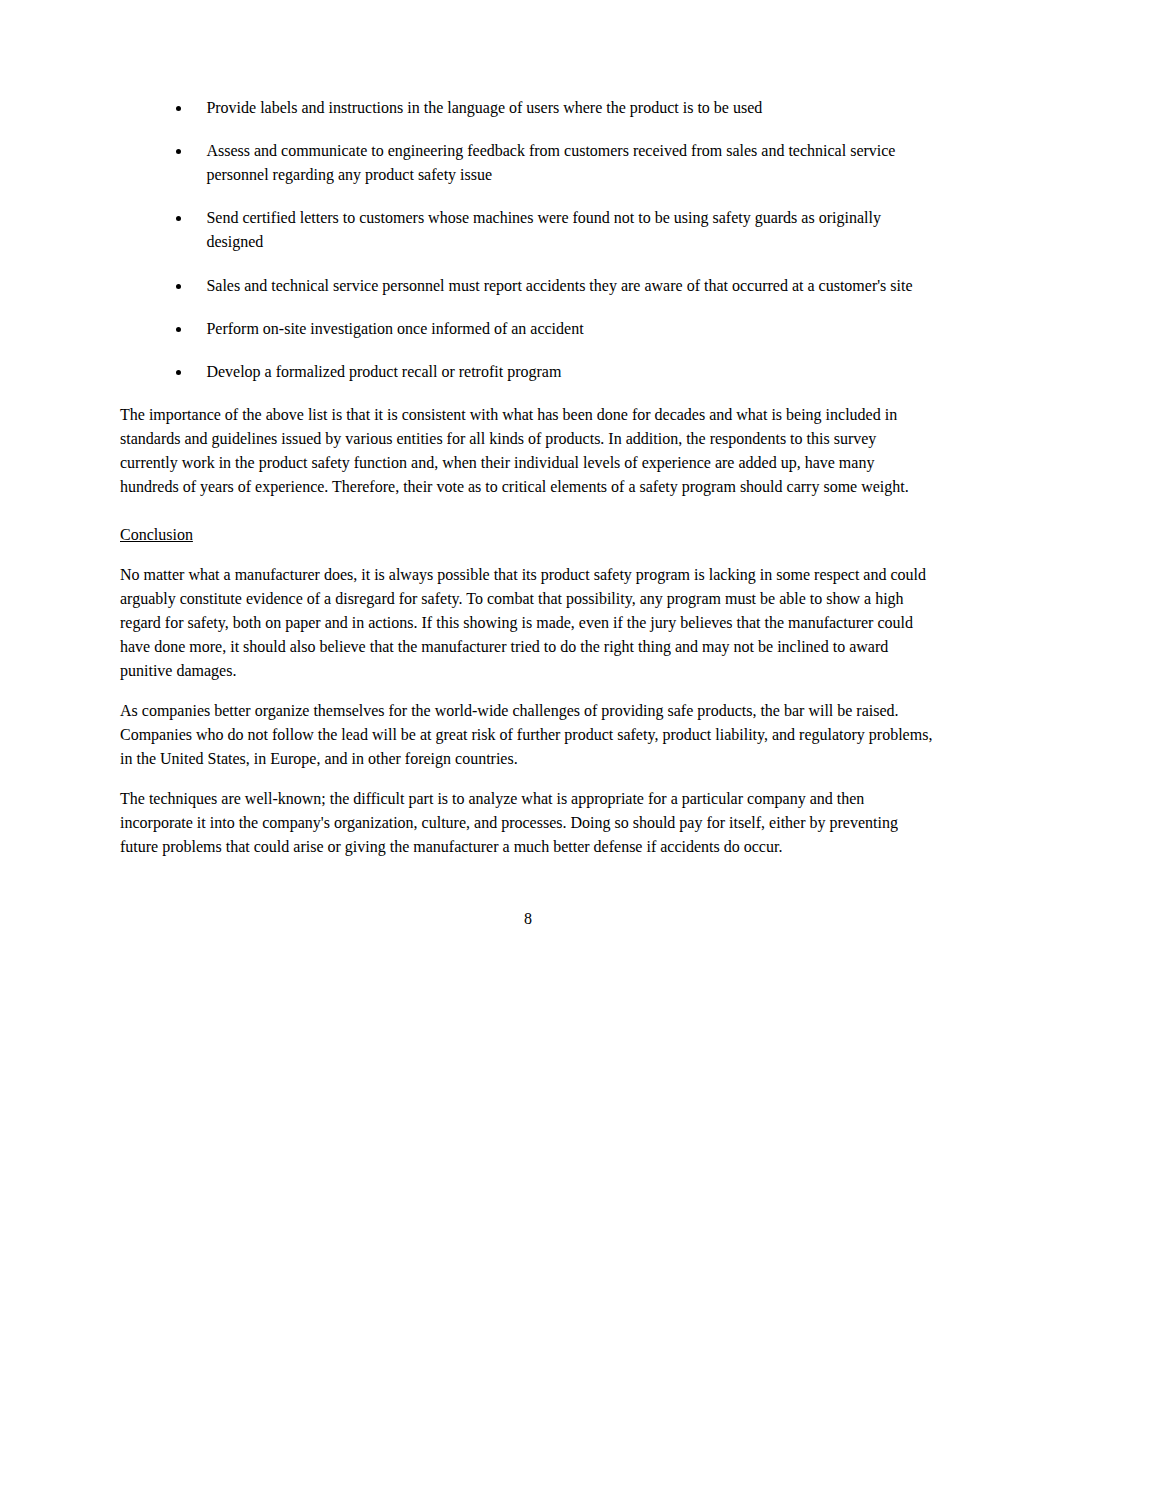Provide labels and instructions in the language of users where the product is to be used
Assess and communicate to engineering feedback from customers received from sales and technical service personnel regarding any product safety issue
Send certified letters to customers whose machines were found not to be using safety guards as originally designed
Sales and technical service personnel must report accidents they are aware of that occurred at a customer's site
Perform on-site investigation once informed of an accident
Develop a formalized product recall or retrofit program
The importance of the above list is that it is consistent with what has been done for decades and what is being included in standards and guidelines issued by various entities for all kinds of products. In addition, the respondents to this survey currently work in the product safety function and, when their individual levels of experience are added up, have many hundreds of years of experience. Therefore, their vote as to critical elements of a safety program should carry some weight.
Conclusion
No matter what a manufacturer does, it is always possible that its product safety program is lacking in some respect and could arguably constitute evidence of a disregard for safety. To combat that possibility, any program must be able to show a high regard for safety, both on paper and in actions. If this showing is made, even if the jury believes that the manufacturer could have done more, it should also believe that the manufacturer tried to do the right thing and may not be inclined to award punitive damages.
As companies better organize themselves for the world-wide challenges of providing safe products, the bar will be raised. Companies who do not follow the lead will be at great risk of further product safety, product liability, and regulatory problems, in the United States, in Europe, and in other foreign countries.
The techniques are well-known; the difficult part is to analyze what is appropriate for a particular company and then incorporate it into the company's organization, culture, and processes. Doing so should pay for itself, either by preventing future problems that could arise or giving the manufacturer a much better defense if accidents do occur.
8